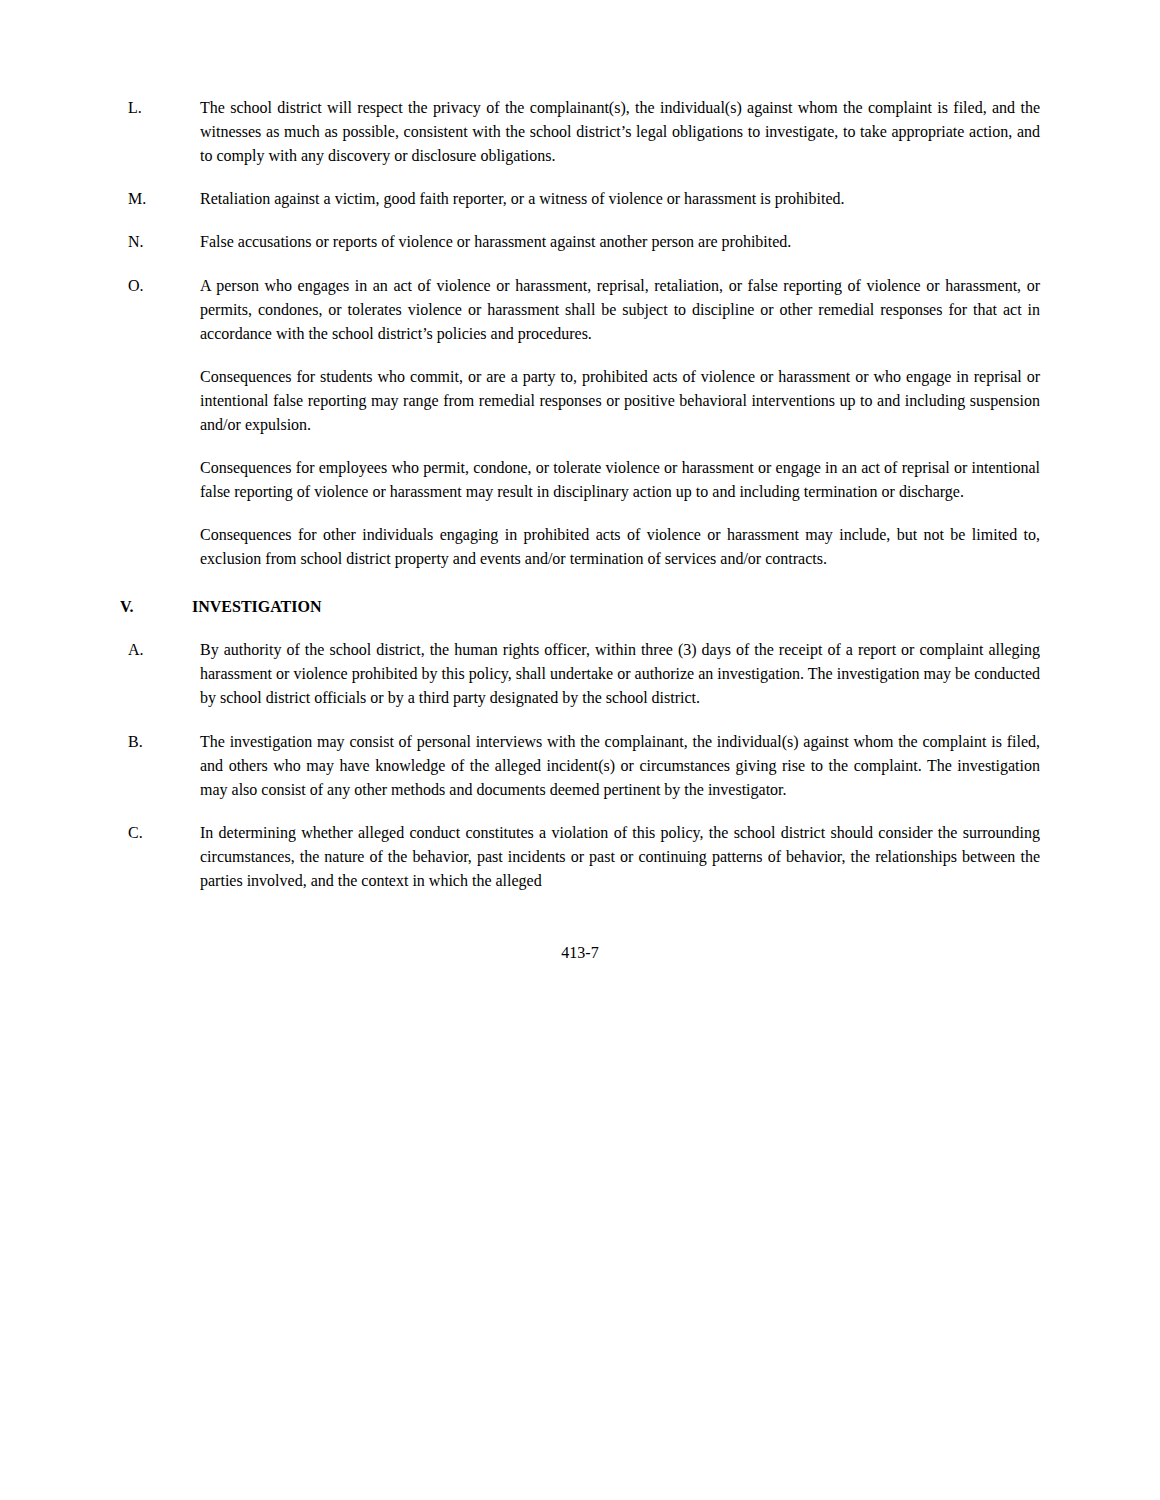L.
The school district will respect the privacy of the complainant(s), the individual(s) against whom the complaint is filed, and the witnesses as much as possible, consistent with the school district’s legal obligations to investigate, to take appropriate action, and to comply with any discovery or disclosure obligations.
M.
Retaliation against a victim, good faith reporter, or a witness of violence or harassment is prohibited.
N.
False accusations or reports of violence or harassment against another person are prohibited.
O.
A person who engages in an act of violence or harassment, reprisal, retaliation, or false reporting of violence or harassment, or permits, condones, or tolerates violence or harassment shall be subject to discipline or other remedial responses for that act in accordance with the school district’s policies and procedures.
Consequences for students who commit, or are a party to, prohibited acts of violence or harassment or who engage in reprisal or intentional false reporting may range from remedial responses or positive behavioral interventions up to and including suspension and/or expulsion.
Consequences for employees who permit, condone, or tolerate violence or harassment or engage in an act of reprisal or intentional false reporting of violence or harassment may result in disciplinary action up to and including termination or discharge.
Consequences for other individuals engaging in prohibited acts of violence or harassment may include, but not be limited to, exclusion from school district property and events and/or termination of services and/or contracts.
V.
INVESTIGATION
A.
By authority of the school district, the human rights officer, within three (3) days of the receipt of a report or complaint alleging harassment or violence prohibited by this policy, shall undertake or authorize an investigation. The investigation may be conducted by school district officials or by a third party designated by the school district.
B.
The investigation may consist of personal interviews with the complainant, the individual(s) against whom the complaint is filed, and others who may have knowledge of the alleged incident(s) or circumstances giving rise to the complaint. The investigation may also consist of any other methods and documents deemed pertinent by the investigator.
C.
In determining whether alleged conduct constitutes a violation of this policy, the school district should consider the surrounding circumstances, the nature of the behavior, past incidents or past or continuing patterns of behavior, the relationships between the parties involved, and the context in which the alleged
413-7